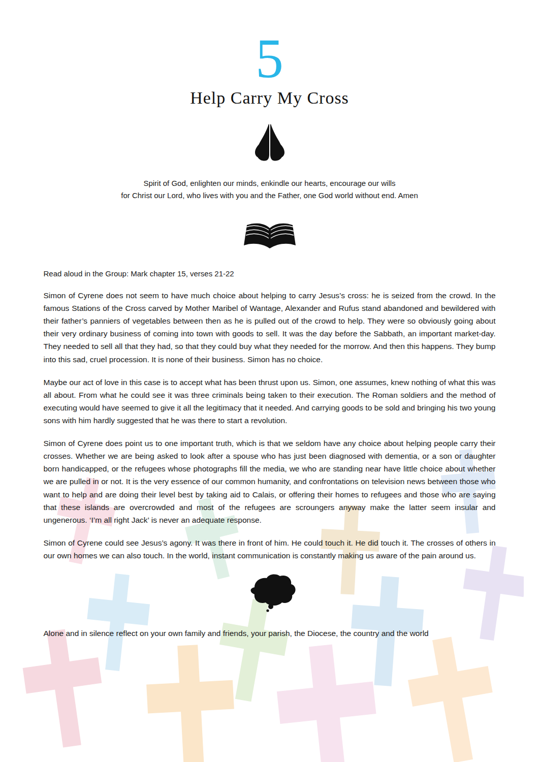5
Help Carry My Cross
Spirit of God, enlighten our minds, enkindle our hearts, encourage our wills
for Christ our Lord, who lives with you and the Father, one God world without end. Amen
Read aloud in the Group: Mark chapter 15, verses 21-22
Simon of Cyrene does not seem to have much choice about helping to carry Jesus’s cross: he is seized from the crowd. In the famous Stations of the Cross carved by Mother Maribel of Wantage, Alexander and Rufus stand abandoned and bewildered with their father’s panniers of vegetables between then as he is pulled out of the crowd to help. They were so obviously going about their very ordinary business of coming into town with goods to sell. It was the day before the Sabbath, an important market-day. They needed to sell all that they had, so that they could buy what they needed for the morrow. And then this happens. They bump into this sad, cruel procession. It is none of their business. Simon has no choice.
Maybe our act of love in this case is to accept what has been thrust upon us. Simon, one assumes, knew nothing of what this was all about. From what he could see it was three criminals being taken to their execution. The Roman soldiers and the method of executing would have seemed to give it all the legitimacy that it needed. And carrying goods to be sold and bringing his two young sons with him hardly suggested that he was there to start a revolution.
Simon of Cyrene does point us to one important truth, which is that we seldom have any choice about helping people carry their crosses. Whether we are being asked to look after a spouse who has just been diagnosed with dementia, or a son or daughter born handicapped, or the refugees whose photographs fill the media, we who are standing near have little choice about whether we are pulled in or not. It is the very essence of our common humanity, and confrontations on television news between those who want to help and are doing their level best by taking aid to Calais, or offering their homes to refugees and those who are saying that these islands are overcrowded and most of the refugees are scroungers anyway make the latter seem insular and ungenerous. ‘I’m all right Jack’ is never an adequate response.
Simon of Cyrene could see Jesus’s agony. It was there in front of him. He could touch it. He did touch it. The crosses of others in our own homes we can also touch. In the world, instant communication is constantly making us aware of the pain around us.
Alone and in silence reflect on your own family and friends, your parish, the Diocese, the country and the world